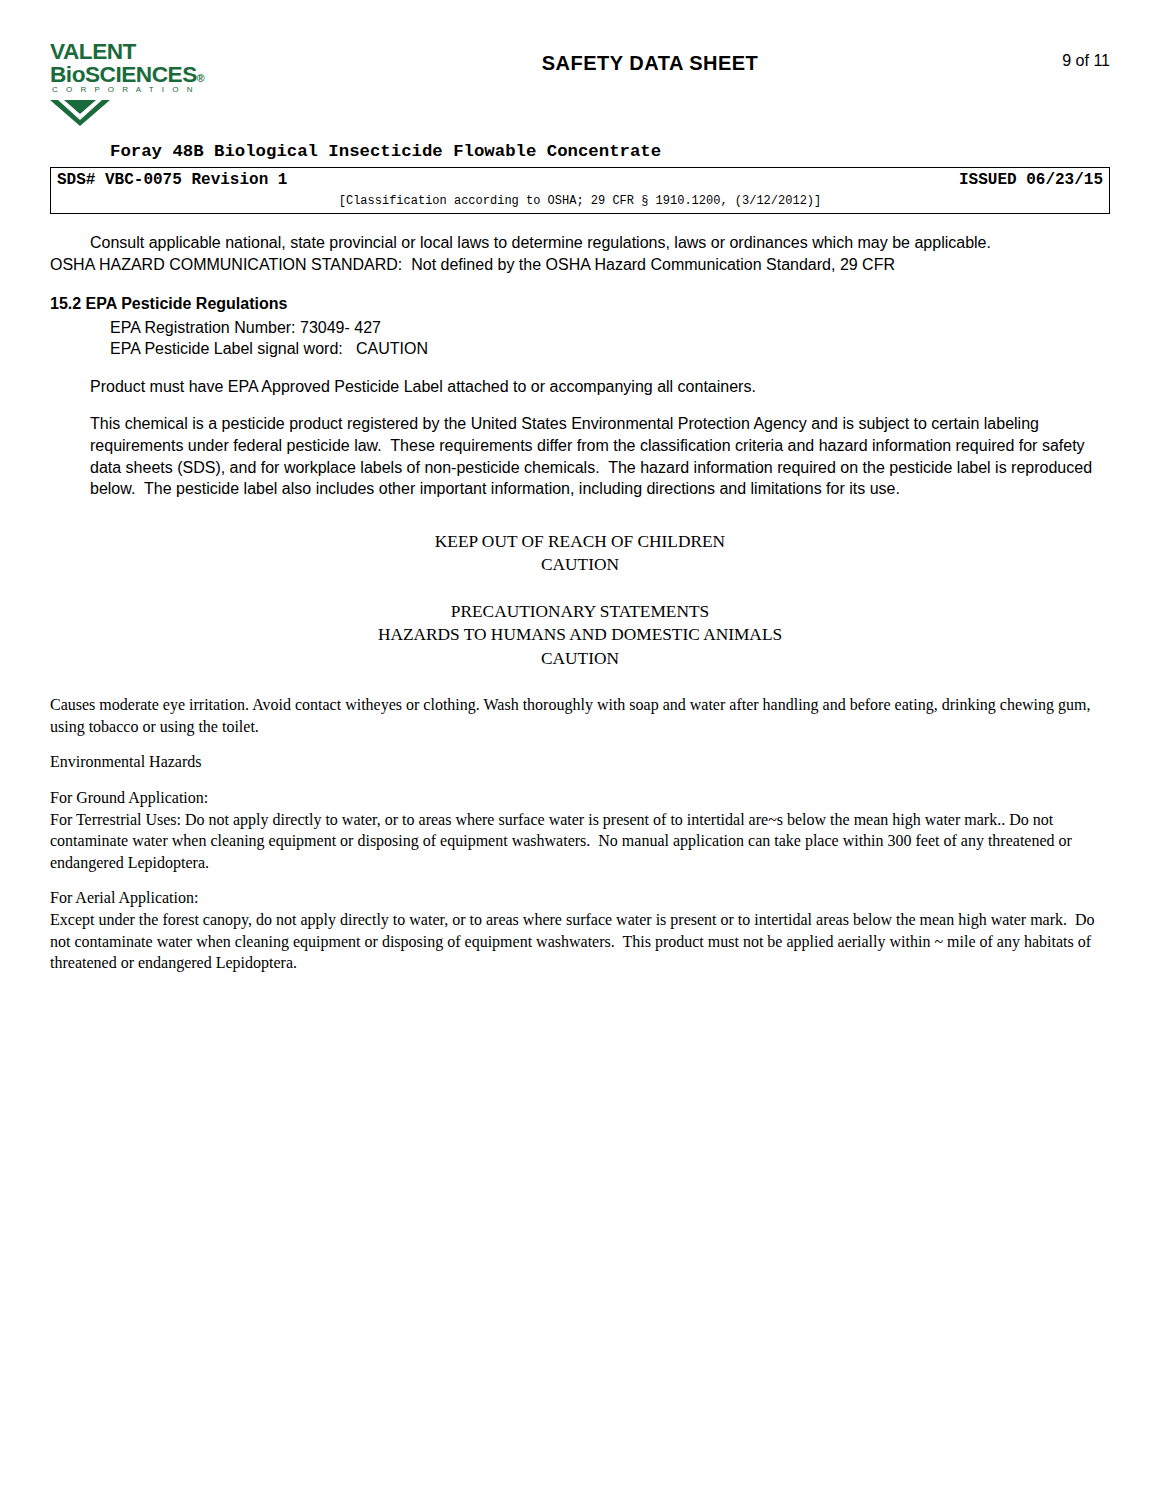VALENT BioSCIENCES®
C O R P O R A T I O N
SAFETY DATA SHEET
9 of 11
Foray 48B Biological Insecticide Flowable Concentrate
SDS# VBC-0075 Revision 1 ISSUED 06/23/15
[Classification according to OSHA; 29 CFR § 1910.1200, (3/12/2012)]
Consult applicable national, state provincial or local laws to determine regulations, laws or ordinances which may be applicable.
OSHA HAZARD COMMUNICATION STANDARD: Not defined by the OSHA Hazard Communication Standard, 29 CFR
15.2 EPA Pesticide Regulations
EPA Registration Number: 73049- 427
EPA Pesticide Label signal word: CAUTION
Product must have EPA Approved Pesticide Label attached to or accompanying all containers.
This chemical is a pesticide product registered by the United States Environmental Protection Agency and is subject to certain labeling requirements under federal pesticide law. These requirements differ from the classification criteria and hazard information required for safety data sheets (SDS), and for workplace labels of non-pesticide chemicals. The hazard information required on the pesticide label is reproduced below. The pesticide label also includes other important information, including directions and limitations for its use.
KEEP OUT OF REACH OF CHILDREN
CAUTION
PRECAUTIONARY STATEMENTS
HAZARDS TO HUMANS AND DOMESTIC ANIMALS
CAUTION
Causes moderate eye irritation. Avoid contact witheyes or clothing. Wash thoroughly with soap and water after handling and before eating, drinking chewing gum, using tobacco or using the toilet.
Environmental Hazards
For Ground Application:
For Terrestrial Uses: Do not apply directly to water, or to areas where surface water is present of to intertidal are~s below the mean high water mark.. Do not contaminate water when cleaning equipment or disposing of equipment washwaters. No manual application can take place within 300 feet of any threatened or endangered Lepidoptera.
For Aerial Application:
Except under the forest canopy, do not apply directly to water, or to areas where surface water is present or to intertidal areas below the mean high water mark. Do not contaminate water when cleaning equipment or disposing of equipment washwaters. This product must not be applied aerially within ~ mile of any habitats of threatened or endangered Lepidoptera.